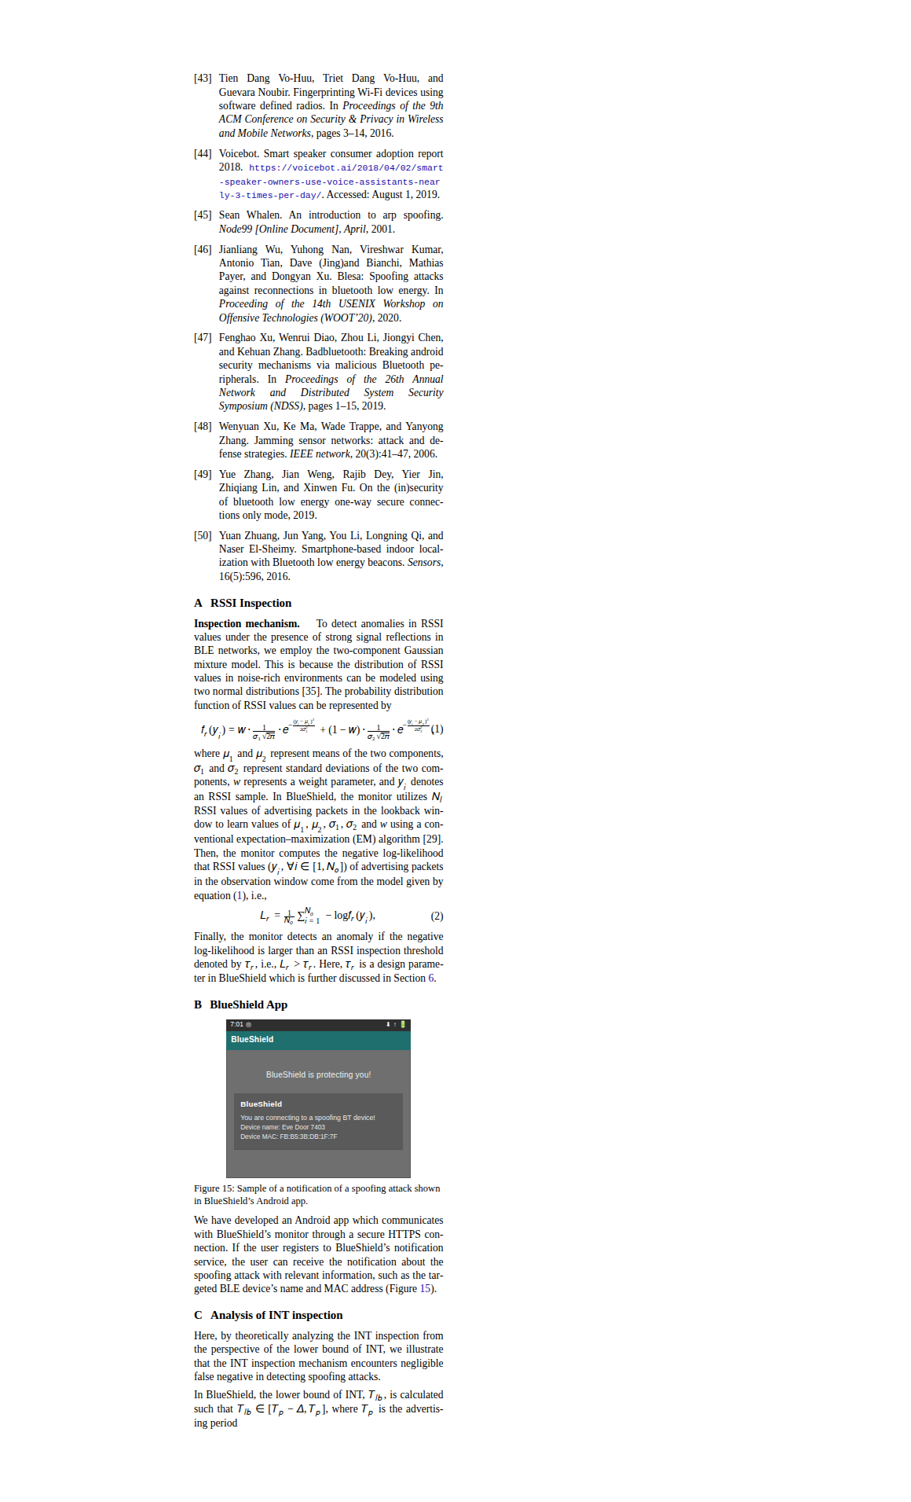[43] Tien Dang Vo-Huu, Triet Dang Vo-Huu, and Guevara Noubir. Fingerprinting Wi-Fi devices using software defined radios. In Proceedings of the 9th ACM Conference on Security & Privacy in Wireless and Mobile Networks, pages 3–14, 2016.
[44] Voicebot. Smart speaker consumer adoption report 2018. https://voicebot.ai/2018/04/02/smart-speaker-owners-use-voice-assistants-nearly-3-times-per-day/. Accessed: August 1, 2019.
[45] Sean Whalen. An introduction to arp spoofing. Node99 [Online Document], April, 2001.
[46] Jianliang Wu, Yuhong Nan, Vireshwar Kumar, Antonio Tian, Dave (Jing)and Bianchi, Mathias Payer, and Dongyan Xu. Blesa: Spoofing attacks against reconnections in bluetooth low energy. In Proceeding of the 14th USENIX Workshop on Offensive Technologies (WOOT’20), 2020.
[47] Fenghao Xu, Wenrui Diao, Zhou Li, Jiongyi Chen, and Kehuan Zhang. Badbluetooth: Breaking android security mechanisms via malicious Bluetooth peripherals. In Proceedings of the 26th Annual Network and Distributed System Security Symposium (NDSS), pages 1–15, 2019.
[48] Wenyuan Xu, Ke Ma, Wade Trappe, and Yanyong Zhang. Jamming sensor networks: attack and defense strategies. IEEE network, 20(3):41–47, 2006.
[49] Yue Zhang, Jian Weng, Rajib Dey, Yier Jin, Zhiqiang Lin, and Xinwen Fu. On the (in)security of bluetooth low energy one-way secure connections only mode, 2019.
[50] Yuan Zhuang, Jun Yang, You Li, Longning Qi, and Naser El-Sheimy. Smartphone-based indoor localization with Bluetooth low energy beacons. Sensors, 16(5):596, 2016.
ARSSI Inspection
Inspection mechanism. To detect anomalies in RSSI values under the presence of strong signal reflections in BLE networks, we employ the two-component Gaussian mixture model. This is because the distribution of RSSI values in noise-rich environments can be modeled using two normal distributions [35]. The probability distribution function of RSSI values can be represented by
fr (yi) = w⋅ 1σ12π ⋅ e−(yi−μ1)22σ12 + (1−w) ⋅ 1σ22π ⋅ e−(yi−μ2)22σ22 , (1)
where μ1 and μ2 represent means of the two components, σ1 and σ2 represent standard deviations of the two components, w represents a weight parameter, and yi denotes an RSSI sample. In BlueShield, the monitor utilizes Nl RSSI values of advertising packets in the lookback window to learn values of μ1, μ2, σ1, σ2 and w using a conventional expectation–maximization (EM) algorithm [29]. Then, the monitor computes the negative log-likelihood that RSSI values (yi, ∀i∈[1,No]) of advertising packets in the observation window come from the model given by equation (1), i.e.,
Lr = 1No ∑i=1No −log⁡ fr (yi) , (2)
Finally, the monitor detects an anomaly if the negative log-likelihood is larger than an RSSI inspection threshold denoted by τr, i.e., Lr>τr. Here, τr is a design parameter in BlueShield which is further discussed in Section 6.
BBlueShield App
7:01 ◎ ⬇↑🔋
BlueShield
BlueShield is protecting you!
BlueShield
You are connecting to a spoofing BT device!
Device name: Eve Door 7403
Device MAC: FB:B5:3B:DB:1F:7F
Figure 15: Sample of a notification of a spoofing attack shown in BlueShield’s Android app.
We have developed an Android app which communicates with BlueShield’s monitor through a secure HTTPS connection. If the user registers to BlueShield’s notification service, the user can receive the notification about the spoofing attack with relevant information, such as the targeted BLE device’s name and MAC address (Figure 15).
CAnalysis of INT inspection
Here, by theoretically analyzing the INT inspection from the perspective of the lower bound of INT, we illustrate that the INT inspection mechanism encounters negligible false negative in detecting spoofing attacks.
In BlueShield, the lower bound of INT, Tlb, is calculated such that Tlb∈[Tp−Δ,Tp], where Tp is the advertising period